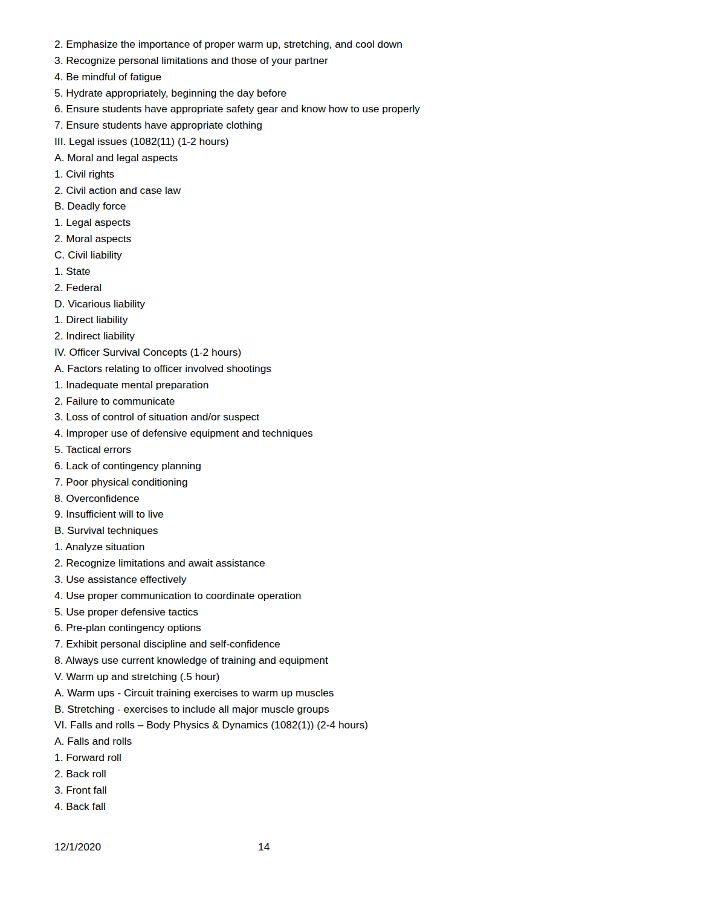2. Emphasize the importance of proper warm up, stretching, and cool down
3. Recognize personal limitations and those of your partner
4. Be mindful of fatigue
5. Hydrate appropriately, beginning the day before
6. Ensure students have appropriate safety gear and know how to use properly
7. Ensure students have appropriate clothing
III. Legal issues (1082(11) (1-2 hours)
A. Moral and legal aspects
1. Civil rights
2. Civil action and case law
B. Deadly force
1. Legal aspects
2. Moral aspects
C. Civil liability
1. State
2. Federal
D. Vicarious liability
1. Direct liability
2. Indirect liability
IV. Officer Survival Concepts (1-2 hours)
A. Factors relating to officer involved shootings
1. Inadequate mental preparation
2. Failure to communicate
3. Loss of control of situation and/or suspect
4. Improper use of defensive equipment and techniques
5. Tactical errors
6. Lack of contingency planning
7. Poor physical conditioning
8. Overconfidence
9. Insufficient will to live
B. Survival techniques
1. Analyze situation
2. Recognize limitations and await assistance
3. Use assistance effectively
4. Use proper communication to coordinate operation
5. Use proper defensive tactics
6. Pre-plan contingency options
7. Exhibit personal discipline and self-confidence
8. Always use current knowledge of training and equipment
V. Warm up and stretching (.5 hour)
A. Warm ups - Circuit training exercises to warm up muscles
B. Stretching - exercises to include all major muscle groups
VI. Falls and rolls – Body Physics & Dynamics (1082(1)) (2-4 hours)
A. Falls and rolls
1. Forward roll
2. Back roll
3. Front fall
4. Back fall
12/1/2020 14